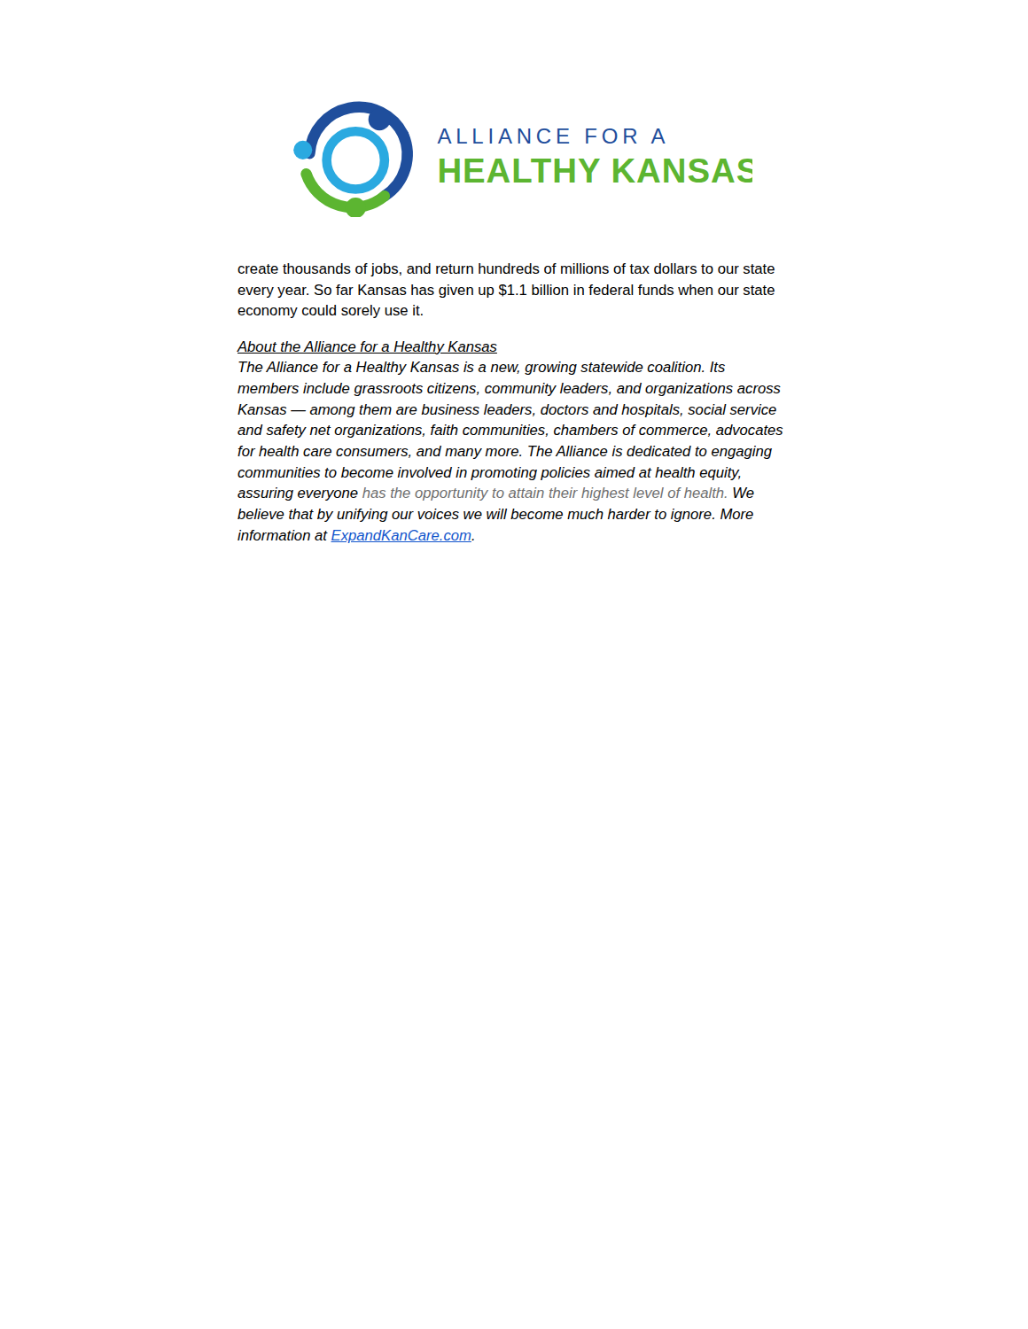ALLIANCE FOR A HEALTHY KANSAS
create thousands of jobs, and return hundreds of millions of tax dollars to our state every year. So far Kansas has given up $1.1 billion in federal funds when our state economy could sorely use it.
About the Alliance for a Healthy Kansas
The Alliance for a Healthy Kansas is a new, growing statewide coalition. Its members include grassroots citizens, community leaders, and organizations across Kansas — among them are business leaders, doctors and hospitals, social service and safety net organizations, faith communities, chambers of commerce, advocates for health care consumers, and many more. The Alliance is dedicated to engaging communities to become involved in promoting policies aimed at health equity, assuring everyone has the opportunity to attain their highest level of health. We believe that by unifying our voices we will become much harder to ignore. More information at ExpandKanCare.com.